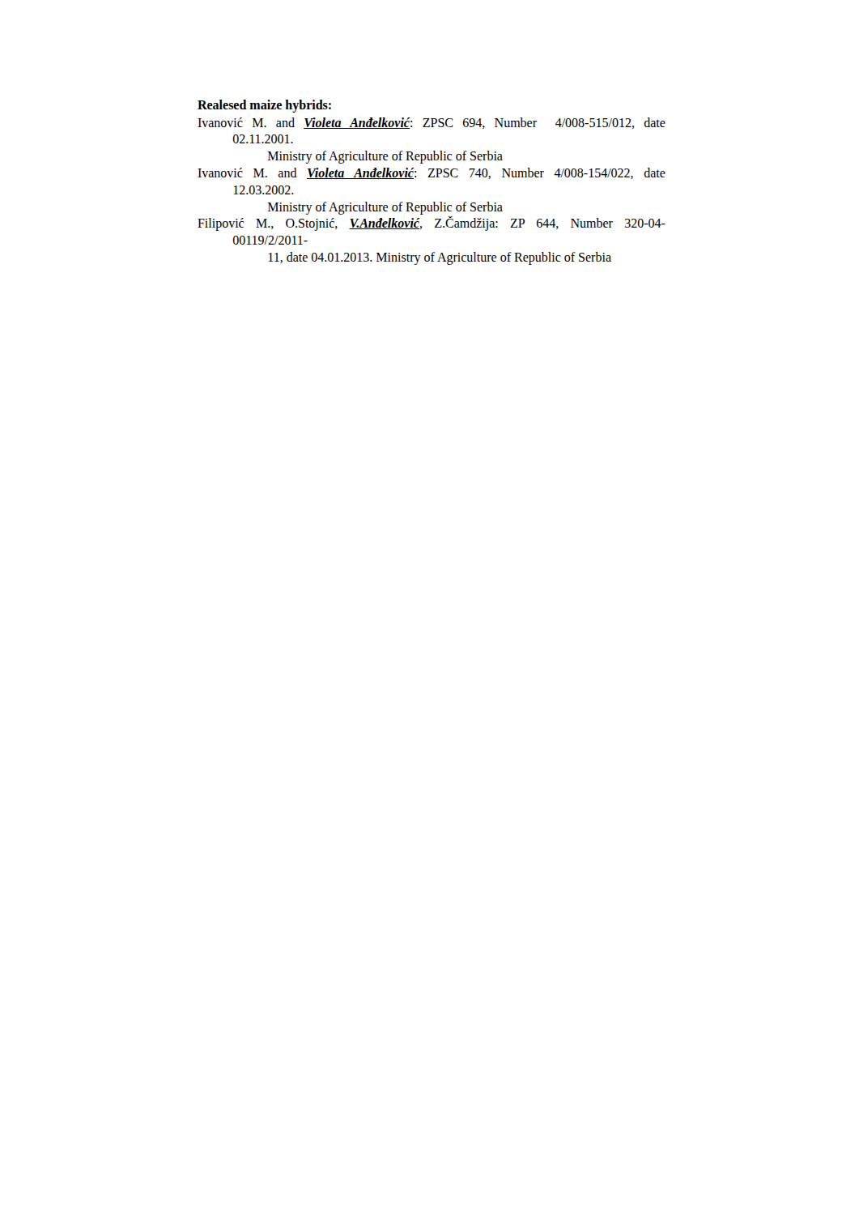Realesed maize hybrids:
Ivanović M. and Violeta Anđelković: ZPSC 694, Number 4/008-515/012, date 02.11.2001. Ministry of Agriculture of Republic of Serbia
Ivanović M. and Violeta Anđelković: ZPSC 740, Number 4/008-154/022, date 12.03.2002. Ministry of Agriculture of Republic of Serbia
Filipović M., O.Stojnić, V.Anđelković, Z.Čamdžija: ZP 644, Number 320-04-00119/2/2011- 11, date 04.01.2013. Ministry of Agriculture of Republic of Serbia